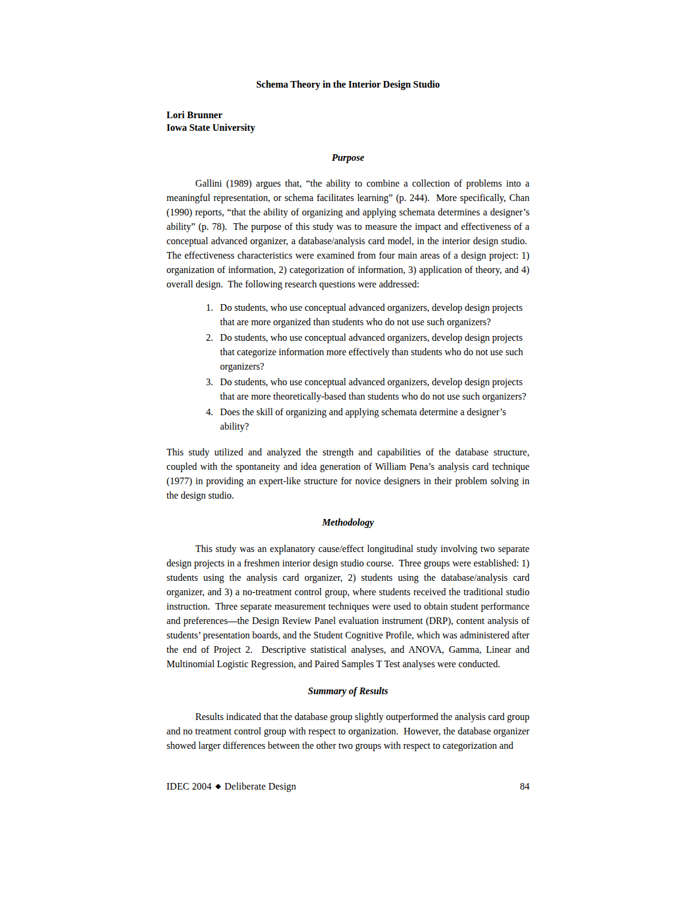Schema Theory in the Interior Design Studio
Lori Brunner
Iowa State University
Purpose
Gallini (1989) argues that, “the ability to combine a collection of problems into a meaningful representation, or schema facilitates learning” (p. 244). More specifically, Chan (1990) reports, “that the ability of organizing and applying schemata determines a designer’s ability” (p. 78). The purpose of this study was to measure the impact and effectiveness of a conceptual advanced organizer, a database/analysis card model, in the interior design studio. The effectiveness characteristics were examined from four main areas of a design project: 1) organization of information, 2) categorization of information, 3) application of theory, and 4) overall design. The following research questions were addressed:
Do students, who use conceptual advanced organizers, develop design projects that are more organized than students who do not use such organizers?
Do students, who use conceptual advanced organizers, develop design projects that categorize information more effectively than students who do not use such organizers?
Do students, who use conceptual advanced organizers, develop design projects that are more theoretically-based than students who do not use such organizers?
Does the skill of organizing and applying schemata determine a designer’s ability?
This study utilized and analyzed the strength and capabilities of the database structure, coupled with the spontaneity and idea generation of William Pena’s analysis card technique (1977) in providing an expert-like structure for novice designers in their problem solving in the design studio.
Methodology
This study was an explanatory cause/effect longitudinal study involving two separate design projects in a freshmen interior design studio course. Three groups were established: 1) students using the analysis card organizer, 2) students using the database/analysis card organizer, and 3) a no-treatment control group, where students received the traditional studio instruction. Three separate measurement techniques were used to obtain student performance and preferences—the Design Review Panel evaluation instrument (DRP), content analysis of students’ presentation boards, and the Student Cognitive Profile, which was administered after the end of Project 2. Descriptive statistical analyses, and ANOVA, Gamma, Linear and Multinomial Logistic Regression, and Paired Samples T Test analyses were conducted.
Summary of Results
Results indicated that the database group slightly outperformed the analysis card group and no treatment control group with respect to organization. However, the database organizer showed larger differences between the other two groups with respect to categorization and
IDEC 2004 ◆ Deliberate Design 84